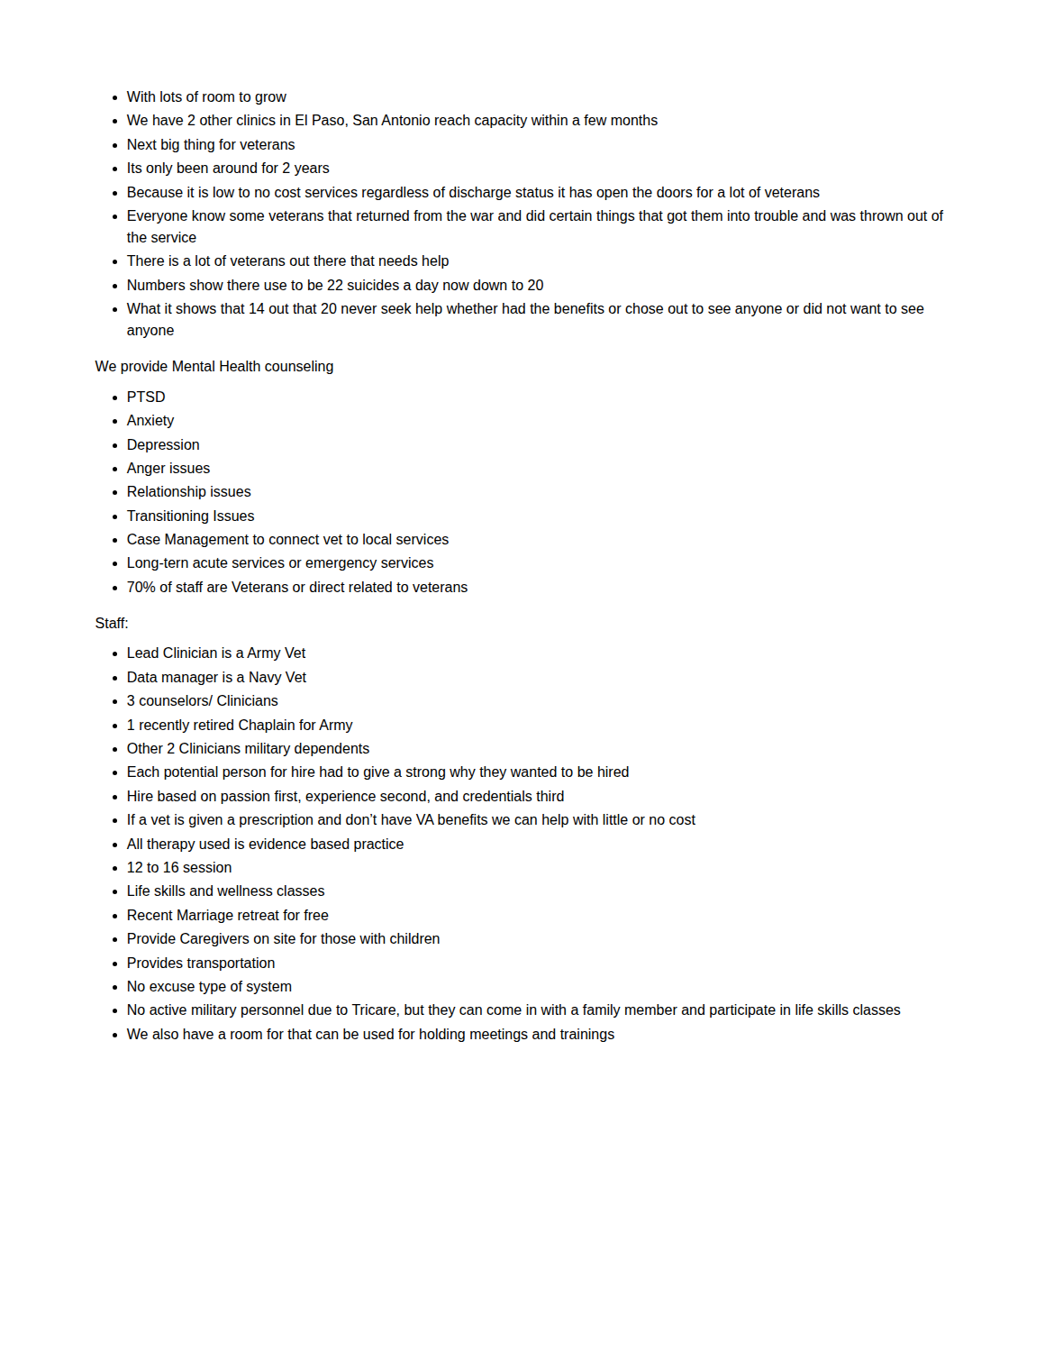With lots of room to grow
We have 2 other clinics in El Paso, San Antonio reach capacity within a few months
Next big thing for veterans
Its only been around for 2 years
Because it is low to no cost services regardless of discharge status it has open the doors for a lot of veterans
Everyone know some veterans that returned from the war and did certain things that got them into trouble and was thrown out of the service
There is a lot of veterans out there that needs help
Numbers show there use to be 22 suicides a day now down to 20
What it shows that 14 out that 20 never seek help whether had the benefits or chose out to see anyone or did not want to see anyone
We provide Mental Health counseling
PTSD
Anxiety
Depression
Anger issues
Relationship issues
Transitioning Issues
Case Management to connect vet to local services
Long-tern acute services or emergency services
70% of staff are Veterans or direct related to veterans
Staff:
Lead Clinician is a Army Vet
Data manager is a Navy Vet
3 counselors/ Clinicians
1 recently retired Chaplain for Army
Other 2 Clinicians military dependents
Each potential person for hire had to give a strong why they wanted to be hired
Hire based on passion first, experience second, and credentials third
If a vet is given a prescription and don’t have VA benefits we can help with little or no cost
All therapy used is evidence based practice
12 to 16 session
Life skills and wellness classes
Recent Marriage retreat for free
Provide Caregivers on site for those with children
Provides transportation
No excuse type of system
No active military personnel due to Tricare, but they can come in with a family member and participate in life skills classes
We also have a room for that can be used for holding meetings and trainings